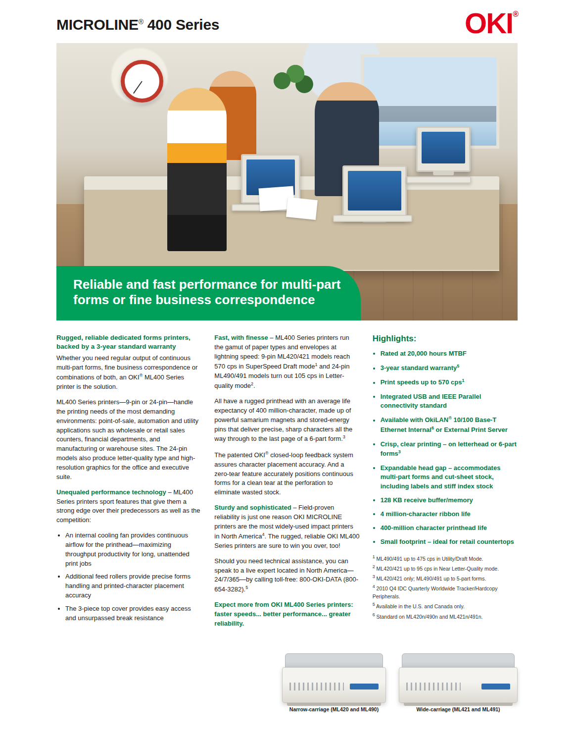MICROLINE® 400 Series
OKI®
Reliable and fast performance for multi-part
forms or fine business correspondence
Rugged, reliable dedicated forms printers,
backed by a 3-year standard warranty
Whether you need regular output of continuous multi-part forms, fine business correspondence or combinations of both, an OKI® ML400 Series printer is the solution.
ML400 Series printers—9-pin or 24-pin—handle the printing needs of the most demanding environments: point-of-sale, automation and utility applications such as wholesale or retail sales counters, financial departments, and manufacturing or warehouse sites. The 24-pin models also produce letter-quality type and high-resolution graphics for the office and executive suite.
Unequaled performance technology – ML400 Series printers sport features that give them a strong edge over their predecessors as well as the competition:
An internal cooling fan provides continuous airflow for the printhead—maximizing throughput productivity for long, unattended print jobs
Additional feed rollers provide precise forms handling and printed-character placement accuracy
The 3-piece top cover provides easy access and unsurpassed break resistance
Fast, with finesse – ML400 Series printers run the gamut of paper types and envelopes at lightning speed: 9-pin ML420/421 models reach 570 cps in SuperSpeed Draft mode1 and 24-pin ML490/491 models turn out 105 cps in Letter-quality mode2.
All have a rugged printhead with an average life expectancy of 400 million-character, made up of powerful samarium magnets and stored-energy pins that deliver precise, sharp characters all the way through to the last page of a 6-part form.3
The patented OKI® closed-loop feedback system assures character placement accuracy. And a zero-tear feature accurately positions continuous forms for a clean tear at the perforation to eliminate wasted stock.
Sturdy and sophisticated – Field-proven reliability is just one reason OKI MICROLINE printers are the most widely-used impact printers in North America4. The rugged, reliable OKI ML400 Series printers are sure to win you over, too!
Should you need technical assistance, you can speak to a live expert located in North America—24/7/365—by calling toll-free: 800-OKI-DATA (800-654-3282).5
Expect more from OKI ML400 Series printers: faster speeds... better performance... greater reliability.
Highlights:
Rated at 20,000 hours MTBF
3-year standard warranty5
Print speeds up to 570 cps1
Integrated USB and IEEE Parallel connectivity standard
Available with OkiLAN® 10/100 Base-T Ethernet Internal6 or External Print Server
Crisp, clear printing – on letterhead or 6-part forms3
Expandable head gap – accommodates multi-part forms and cut-sheet stock, including labels and stiff index stock
128 KB receive buffer/memory
4 million-character ribbon life
400-million character printhead life
Small footprint – ideal for retail countertops
1 ML490/491 up to 475 cps in Utility/Draft Mode.
2 ML420/421 up to 95 cps in Near Letter-Quality mode.
3 ML420/421 only; ML490/491 up to 5-part forms.
4 2010 Q4 IDC Quarterly Worldwide Tracker/Hardcopy Peripherals.
5 Available in the U.S. and Canada only.
6 Standard on ML420n/490n and ML421n/491n.
Narrow-carriage (ML420 and ML490)
Wide-carriage (ML421 and ML491)